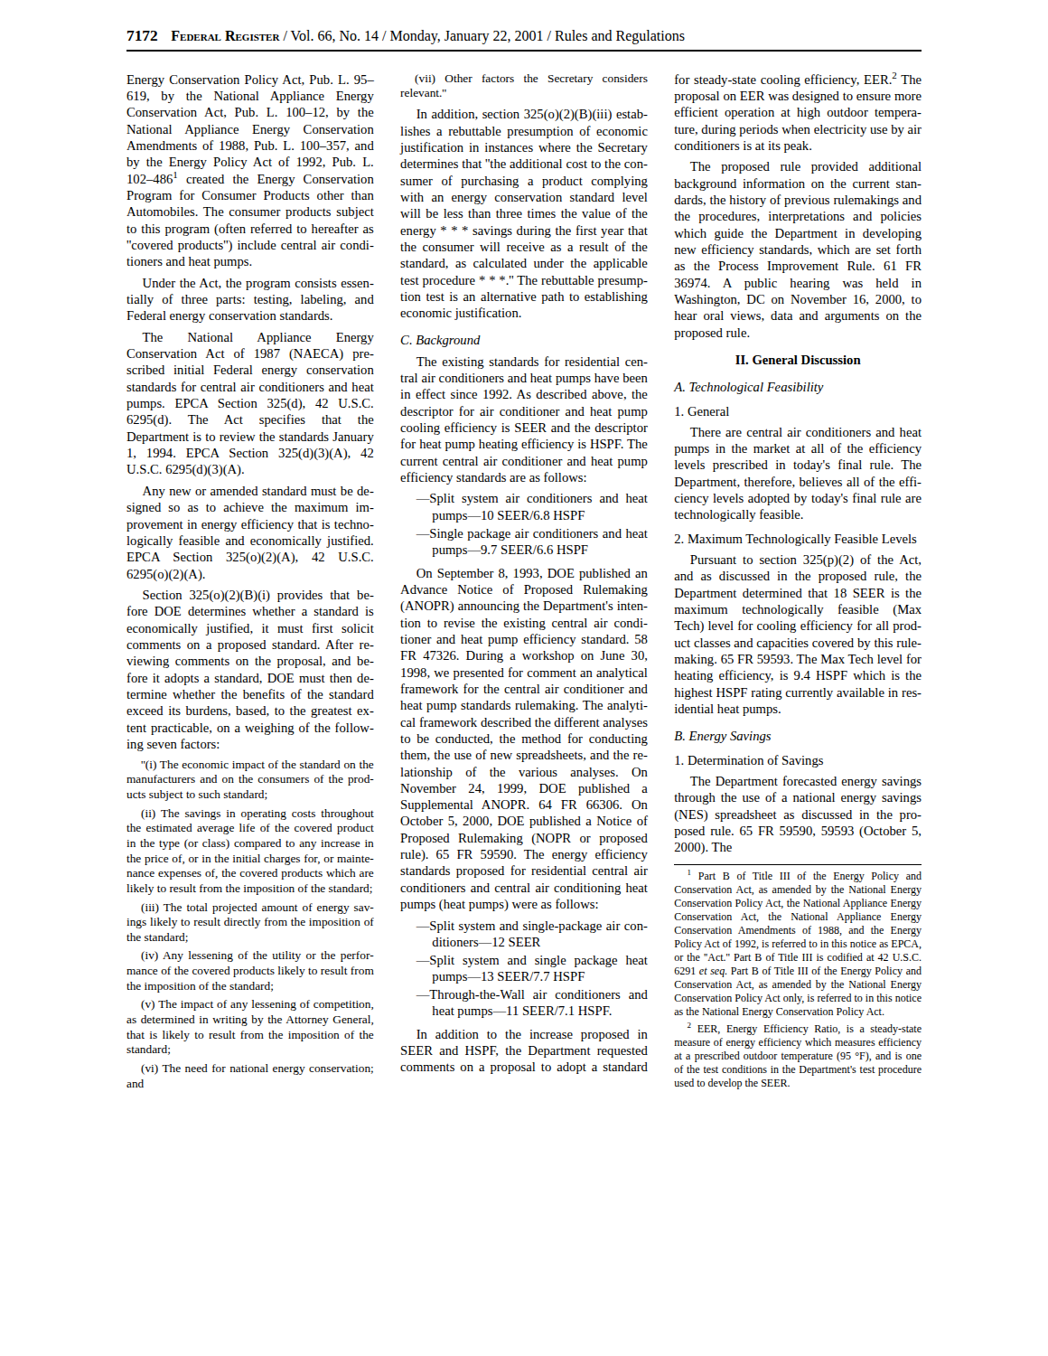7172 Federal Register / Vol. 66, No. 14 / Monday, January 22, 2001 / Rules and Regulations
Energy Conservation Policy Act, Pub. L. 95–619, by the National Appliance Energy Conservation Act, Pub. L. 100–12, by the National Appliance Energy Conservation Amendments of 1988, Pub. L. 100–357, and by the Energy Policy Act of 1992, Pub. L. 102–4861 created the Energy Conservation Program for Consumer Products other than Automobiles. The consumer products subject to this program (often referred to hereafter as ''covered products'') include central air conditioners and heat pumps.
Under the Act, the program consists essentially of three parts: testing, labeling, and Federal energy conservation standards.
The National Appliance Energy Conservation Act of 1987 (NAECA) prescribed initial Federal energy conservation standards for central air conditioners and heat pumps. EPCA Section 325(d), 42 U.S.C. 6295(d). The Act specifies that the Department is to review the standards January 1, 1994. EPCA Section 325(d)(3)(A), 42 U.S.C. 6295(d)(3)(A).
Any new or amended standard must be designed so as to achieve the maximum improvement in energy efficiency that is technologically feasible and economically justified. EPCA Section 325(o)(2)(A), 42 U.S.C. 6295(o)(2)(A).
Section 325(o)(2)(B)(i) provides that before DOE determines whether a standard is economically justified, it must first solicit comments on a proposed standard. After reviewing comments on the proposal, and before it adopts a standard, DOE must then determine whether the benefits of the standard exceed its burdens, based, to the greatest extent practicable, on a weighing of the following seven factors:
''(i) The economic impact of the standard on the manufacturers and on the consumers of the products subject to such standard;
(ii) The savings in operating costs throughout the estimated average life of the covered product in the type (or class) compared to any increase in the price of, or in the initial charges for, or maintenance expenses of, the covered products which are likely to result from the imposition of the standard;
(iii) The total projected amount of energy savings likely to result directly from the imposition of the standard;
(iv) Any lessening of the utility or the performance of the covered products likely to result from the imposition of the standard;
(v) The impact of any lessening of competition, as determined in writing by the Attorney General, that is likely to result from the imposition of the standard;
(vi) The need for national energy conservation; and
(vii) Other factors the Secretary considers relevant.''
In addition, section 325(o)(2)(B)(iii) establishes a rebuttable presumption of economic justification in instances where the Secretary determines that ''the additional cost to the consumer of purchasing a product complying with an energy conservation standard level will be less than three times the value of the energy * * * savings during the first year that the consumer will receive as a result of the standard, as calculated under the applicable test procedure * * *.'' The rebuttable presumption test is an alternative path to establishing economic justification.
C. Background
The existing standards for residential central air conditioners and heat pumps have been in effect since 1992. As described above, the descriptor for air conditioner and heat pump cooling efficiency is SEER and the descriptor for heat pump heating efficiency is HSPF. The current central air conditioner and heat pump efficiency standards are as follows:
—Split system air conditioners and heat pumps—10 SEER/6.8 HSPF
—Single package air conditioners and heat pumps—9.7 SEER/6.6 HSPF
On September 8, 1993, DOE published an Advance Notice of Proposed Rulemaking (ANOPR) announcing the Department's intention to revise the existing central air conditioner and heat pump efficiency standard. 58 FR 47326. During a workshop on June 30, 1998, we presented for comment an analytical framework for the central air conditioner and heat pump standards rulemaking. The analytical framework described the different analyses to be conducted, the method for conducting them, the use of new spreadsheets, and the relationship of the various analyses. On November 24, 1999, DOE published a Supplemental ANOPR. 64 FR 66306. On October 5, 2000, DOE published a Notice of Proposed Rulemaking (NOPR or proposed rule). 65 FR 59590. The energy efficiency standards proposed for residential central air conditioners and central air conditioning heat pumps (heat pumps) were as follows:
—Split system and single-package air conditioners—12 SEER
—Split system and single package heat pumps—13 SEER/7.7 HSPF
—Through-the-Wall air conditioners and heat pumps—11 SEER/7.1 HSPF.
In addition to the increase proposed in SEER and HSPF, the Department requested comments on a proposal to adopt a standard for steady-state cooling efficiency, EER.2 The proposal on EER was designed to ensure more efficient operation at high outdoor temperature, during periods when electricity use by air conditioners is at its peak.
The proposed rule provided additional background information on the current standards, the history of previous rulemakings and the procedures, interpretations and policies which guide the Department in developing new efficiency standards, which are set forth as the Process Improvement Rule. 61 FR 36974. A public hearing was held in Washington, DC on November 16, 2000, to hear oral views, data and arguments on the proposed rule.
II. General Discussion
A. Technological Feasibility
1. General
There are central air conditioners and heat pumps in the market at all of the efficiency levels prescribed in today's final rule. The Department, therefore, believes all of the efficiency levels adopted by today's final rule are technologically feasible.
2. Maximum Technologically Feasible Levels
Pursuant to section 325(p)(2) of the Act, and as discussed in the proposed rule, the Department determined that 18 SEER is the maximum technologically feasible (Max Tech) level for cooling efficiency for all product classes and capacities covered by this rulemaking. 65 FR 59593. The Max Tech level for heating efficiency, is 9.4 HSPF which is the highest HSPF rating currently available in residential heat pumps.
B. Energy Savings
1. Determination of Savings
The Department forecasted energy savings through the use of a national energy savings (NES) spreadsheet as discussed in the proposed rule. 65 FR 59590, 59593 (October 5, 2000). The
1 Part B of Title III of the Energy Policy and Conservation Act, as amended by the National Energy Conservation Policy Act, the National Appliance Energy Conservation Act, the National Appliance Energy Conservation Amendments of 1988, and the Energy Policy Act of 1992, is referred to in this notice as EPCA, or the ''Act.'' Part B of Title III is codified at 42 U.S.C. 6291 et seq. Part B of Title III of the Energy Policy and Conservation Act, as amended by the National Energy Conservation Policy Act only, is referred to in this notice as the National Energy Conservation Policy Act.
2 EER, Energy Efficiency Ratio, is a steady-state measure of energy efficiency which measures efficiency at a prescribed outdoor temperature (95 °F), and is one of the test conditions in the Department's test procedure used to develop the SEER.